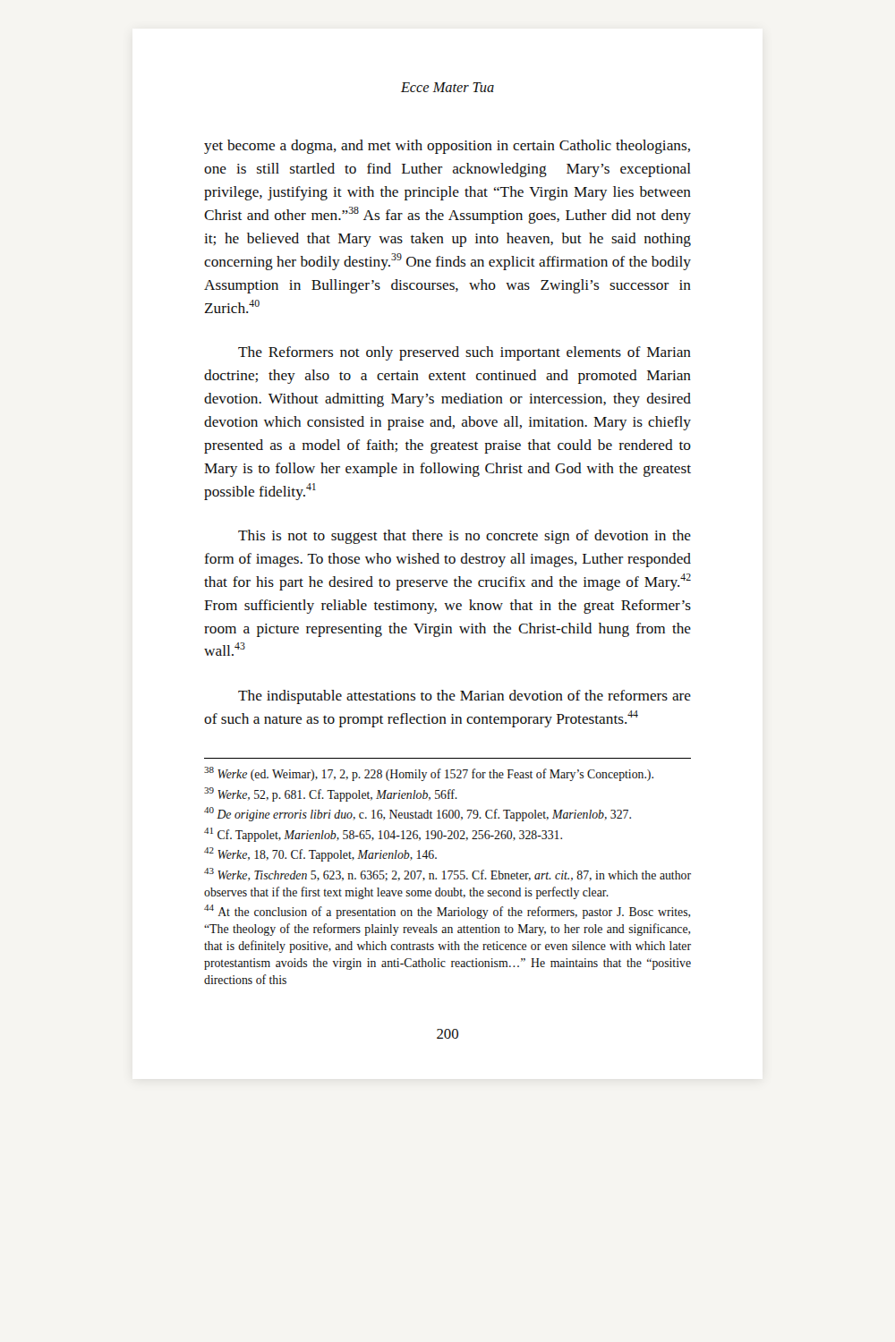Ecce Mater Tua
yet become a dogma, and met with opposition in certain Catholic theologians, one is still startled to find Luther acknowledging Mary’s exceptional privilege, justifying it with the principle that “The Virgin Mary lies between Christ and other men.”38 As far as the Assumption goes, Luther did not deny it; he believed that Mary was taken up into heaven, but he said nothing concerning her bodily destiny.39 One finds an explicit affirmation of the bodily Assumption in Bullinger’s discourses, who was Zwingli’s successor in Zurich.40
The Reformers not only preserved such important elements of Marian doctrine; they also to a certain extent continued and promoted Marian devotion. Without admitting Mary’s mediation or intercession, they desired devotion which consisted in praise and, above all, imitation. Mary is chiefly presented as a model of faith; the greatest praise that could be rendered to Mary is to follow her example in following Christ and God with the greatest possible fidelity.41
This is not to suggest that there is no concrete sign of devotion in the form of images. To those who wished to destroy all images, Luther responded that for his part he desired to preserve the crucifix and the image of Mary.42 From sufficiently reliable testimony, we know that in the great Reformer’s room a picture representing the Virgin with the Christ-child hung from the wall.43
The indisputable attestations to the Marian devotion of the reformers are of such a nature as to prompt reflection in contemporary Protestants.44
38 Werke (ed. Weimar), 17, 2, p. 228 (Homily of 1527 for the Feast of Mary’s Conception.).
39 Werke, 52, p. 681. Cf. Tappolet, Marienlob, 56ff.
40 De origine erroris libri duo, c. 16, Neustadt 1600, 79. Cf. Tappolet, Marienlob, 327.
41 Cf. Tappolet, Marienlob, 58-65, 104-126, 190-202, 256-260, 328-331.
42 Werke, 18, 70. Cf. Tappolet, Marienlob, 146.
43 Werke, Tischreden 5, 623, n. 6365; 2, 207, n. 1755. Cf. Ebneter, art. cit., 87, in which the author observes that if the first text might leave some doubt, the second is perfectly clear.
44 At the conclusion of a presentation on the Mariology of the reformers, pastor J. Bosc writes, “The theology of the reformers plainly reveals an attention to Mary, to her role and significance, that is definitely positive, and which contrasts with the reticence or even silence with which later protestantism avoids the virgin in anti-Catholic reactionism…” He maintains that the “positive directions of this
200